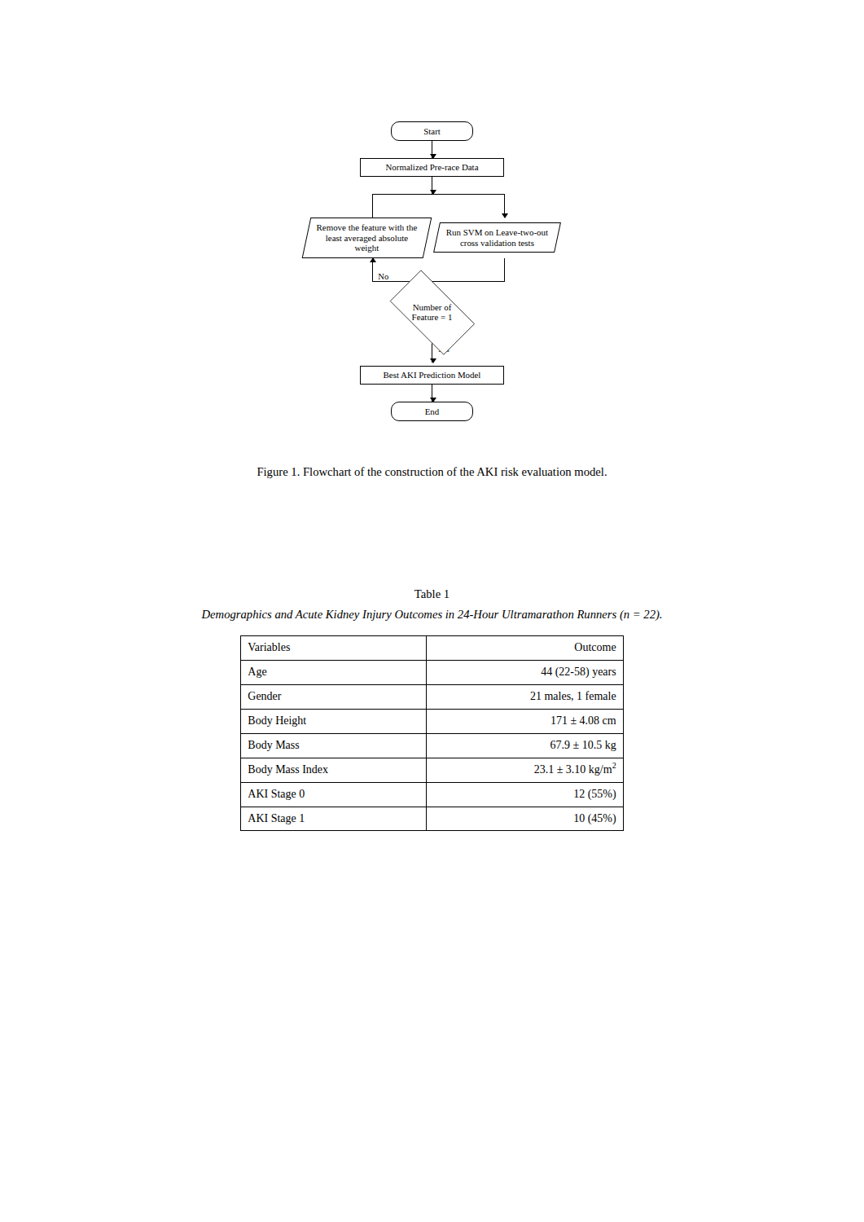Start
Normalized Pre-race Data
Remove the feature with the least averaged absolute weight
Run SVM on Leave-two-out cross validation tests
No
Number of
Feature = 1
Yes
Best AKI Prediction Model
End
Figure 1. Flowchart of the construction of the AKI risk evaluation model.
Table 1
Demographics and Acute Kidney Injury Outcomes in 24-Hour Ultramarathon Runners (n = 22).
| Variables | Outcome |
| --- | --- |
| Age | 44 (22-58) years |
| Gender | 21 males, 1 female |
| Body Height | 171 ± 4.08 cm |
| Body Mass | 67.9 ± 10.5 kg |
| Body Mass Index | 23.1 ± 3.10 kg/m 2 |
| AKI Stage 0 | 12 (55%) |
| AKI Stage 1 | 10 (45%) |